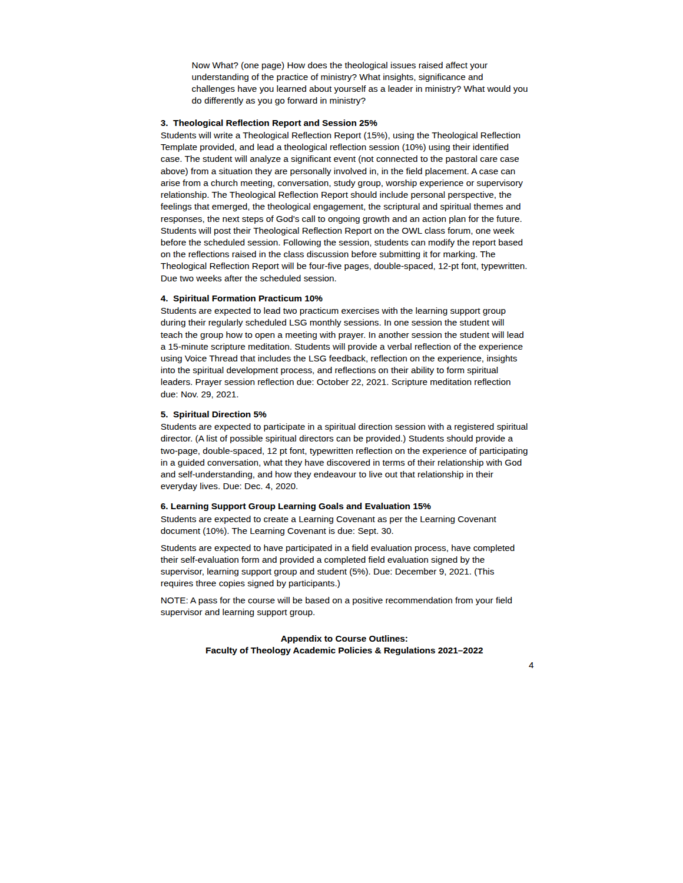Now What? (one page) How does the theological issues raised affect your understanding of the practice of ministry? What insights, significance and challenges have you learned about yourself as a leader in ministry? What would you do differently as you go forward in ministry?
3. Theological Reflection Report and Session 25%
Students will write a Theological Reflection Report (15%), using the Theological Reflection Template provided, and lead a theological reflection session (10%) using their identified case. The student will analyze a significant event (not connected to the pastoral care case above) from a situation they are personally involved in, in the field placement. A case can arise from a church meeting, conversation, study group, worship experience or supervisory relationship. The Theological Reflection Report should include personal perspective, the feelings that emerged, the theological engagement, the scriptural and spiritual themes and responses, the next steps of God's call to ongoing growth and an action plan for the future. Students will post their Theological Reflection Report on the OWL class forum, one week before the scheduled session. Following the session, students can modify the report based on the reflections raised in the class discussion before submitting it for marking. The Theological Reflection Report will be four-five pages, double-spaced, 12-pt font, typewritten. Due two weeks after the scheduled session.
4. Spiritual Formation Practicum 10%
Students are expected to lead two practicum exercises with the learning support group during their regularly scheduled LSG monthly sessions. In one session the student will teach the group how to open a meeting with prayer. In another session the student will lead a 15-minute scripture meditation. Students will provide a verbal reflection of the experience using Voice Thread that includes the LSG feedback, reflection on the experience, insights into the spiritual development process, and reflections on their ability to form spiritual leaders. Prayer session reflection due: October 22, 2021. Scripture meditation reflection due: Nov. 29, 2021.
5. Spiritual Direction 5%
Students are expected to participate in a spiritual direction session with a registered spiritual director. (A list of possible spiritual directors can be provided.) Students should provide a two-page, double-spaced, 12 pt font, typewritten reflection on the experience of participating in a guided conversation, what they have discovered in terms of their relationship with God and self-understanding, and how they endeavour to live out that relationship in their everyday lives. Due: Dec. 4, 2020.
6. Learning Support Group Learning Goals and Evaluation 15%
Students are expected to create a Learning Covenant as per the Learning Covenant document (10%). The Learning Covenant is due: Sept. 30.
Students are expected to have participated in a field evaluation process, have completed their self-evaluation form and provided a completed field evaluation signed by the supervisor, learning support group and student (5%). Due: December 9, 2021. (This requires three copies signed by participants.)
NOTE: A pass for the course will be based on a positive recommendation from your field supervisor and learning support group.
Appendix to Course Outlines:
Faculty of Theology Academic Policies & Regulations 2021–2022
4